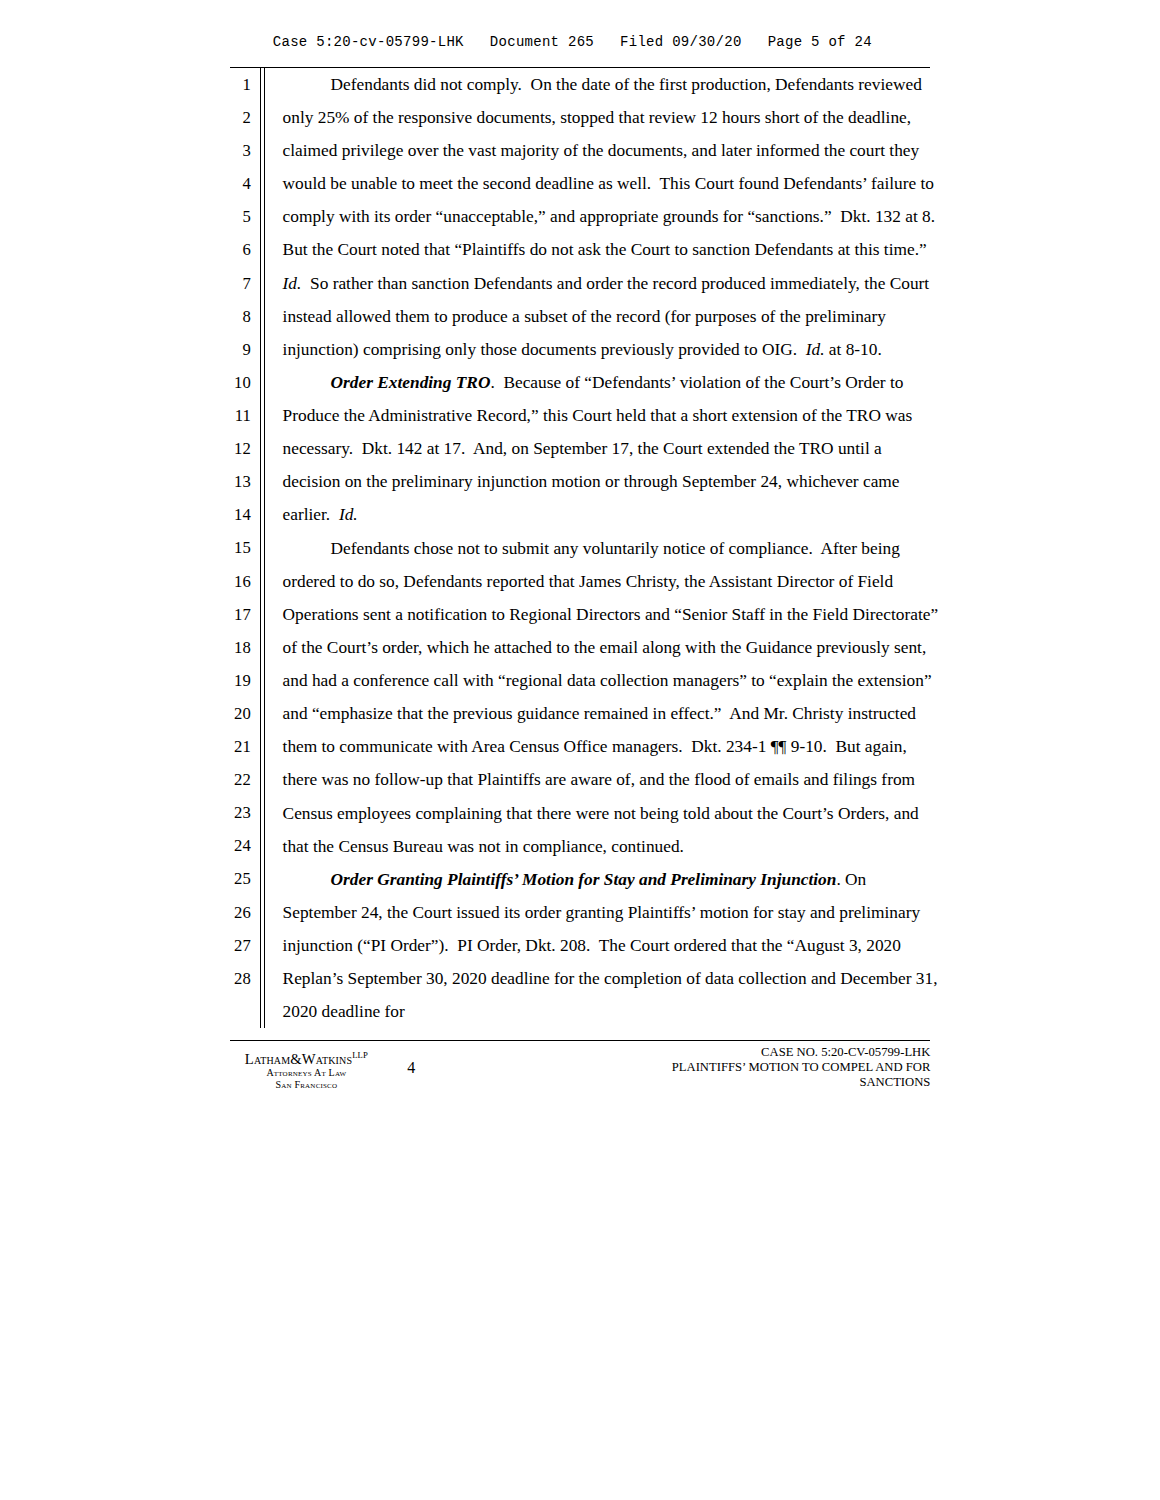Case 5:20-cv-05799-LHK Document 265 Filed 09/30/20 Page 5 of 24
1
2
3
4
5
6
7
8
9
10
11
12
13
14
15
16
17
18
19
20
21
22
23
24
25
26
27
28
Defendants did not comply. On the date of the first production, Defendants reviewed only 25% of the responsive documents, stopped that review 12 hours short of the deadline, claimed privilege over the vast majority of the documents, and later informed the court they would be unable to meet the second deadline as well. This Court found Defendants’ failure to comply with its order “unacceptable,” and appropriate grounds for “sanctions.” Dkt. 132 at 8. But the Court noted that “Plaintiffs do not ask the Court to sanction Defendants at this time.” Id. So rather than sanction Defendants and order the record produced immediately, the Court instead allowed them to produce a subset of the record (for purposes of the preliminary injunction) comprising only those documents previously provided to OIG. Id. at 8-10.
Order Extending TRO. Because of “Defendants’ violation of the Court’s Order to Produce the Administrative Record,” this Court held that a short extension of the TRO was necessary. Dkt. 142 at 17. And, on September 17, the Court extended the TRO until a decision on the preliminary injunction motion or through September 24, whichever came earlier. Id.
Defendants chose not to submit any voluntarily notice of compliance. After being ordered to do so, Defendants reported that James Christy, the Assistant Director of Field Operations sent a notification to Regional Directors and “Senior Staff in the Field Directorate” of the Court’s order, which he attached to the email along with the Guidance previously sent, and had a conference call with “regional data collection managers” to “explain the extension” and “emphasize that the previous guidance remained in effect.” And Mr. Christy instructed them to communicate with Area Census Office managers. Dkt. 234-1 ¶¶ 9-10. But again, there was no follow-up that Plaintiffs are aware of, and the flood of emails and filings from Census employees complaining that there were not being told about the Court’s Orders, and that the Census Bureau was not in compliance, continued.
Order Granting Plaintiffs’ Motion for Stay and Preliminary Injunction. On September 24, the Court issued its order granting Plaintiffs’ motion for stay and preliminary injunction (“PI Order”). PI Order, Dkt. 208. The Court ordered that the “August 3, 2020 Replan’s September 30, 2020 deadline for the completion of data collection and December 31, 2020 deadline for
Latham&WatkinsLLP
Attorneys At Law
San Francisco
4
CASE NO. 5:20-CV-05799-LHK
PLAINTIFFS’ MOTION TO COMPEL AND FOR
SANCTIONS